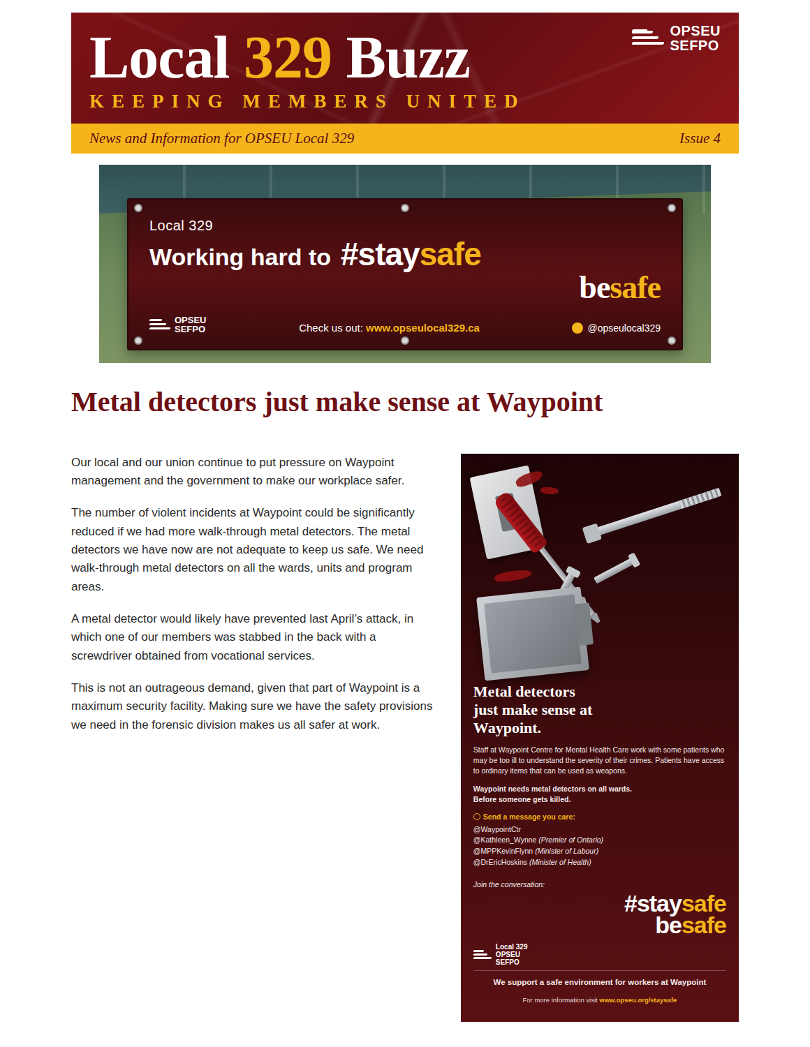OPSEU
SEFPO
Local 329 Buzz
KEEPING MEMBERS UNITED
News and Information for OPSEU Local 329 Issue 4
Local 329
Working hard to #stay safe
be safe
OPSEU
SEFPO Check us out: www.opseulocal329.ca @opseulocal329
Metal detectors just make sense at Waypoint
Our local and our union continue to put pressure on Waypoint management and the government to make our workplace safer.
The number of violent incidents at Waypoint could be significantly reduced if we had more walk-through metal detectors. The metal detectors we have now are not adequate to keep us safe. We need walk-through metal detectors on all the wards, units and program areas.
A metal detector would likely have prevented last April’s attack, in which one of our members was stabbed in the back with a screwdriver obtained from vocational services.
This is not an outrageous demand, given that part of Waypoint is a maximum security facility. Making sure we have the safety provisions we need in the forensic division makes us all safer at work.
Metal detectors
just make sense at
Waypoint.
Staff at Waypoint Centre for Mental Health Care work with some patients who may be too ill to understand the severity of their crimes. Patients have access to ordinary items that can be used as weapons.
Waypoint needs metal detectors on all wards.
Before someone gets killed.
Send a message you care: @WaypointCtr
@Kathleen_Wynne (Premier of Ontario)
@MPPKevinFlynn (Minister of Labour)
@DrEricHoskins (Minister of Health)
Join the conversation:
#stay safe be safe
Local 329
OPSEU
SEFPO
We support a safe environment for workers at Waypoint
For more information visit www.opseu.org/staysafe